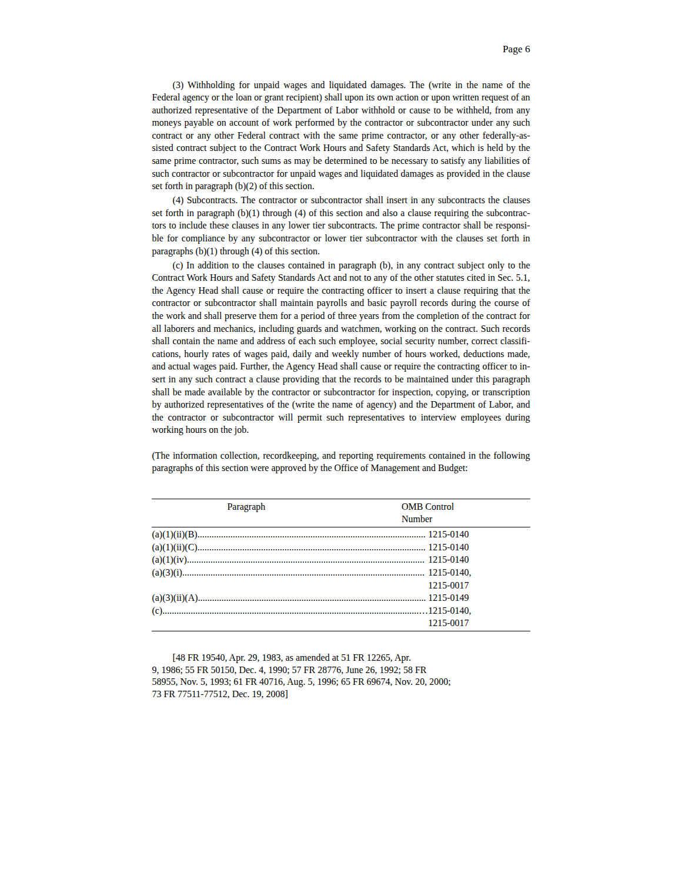Page 6
(3) Withholding for unpaid wages and liquidated damages. The (write in the name of the Federal agency or the loan or grant recipient) shall upon its own action or upon written request of an authorized representative of the Department of Labor withhold or cause to be withheld, from any moneys payable on account of work performed by the contractor or subcontractor under any such contract or any other Federal contract with the same prime contractor, or any other federally-assisted contract subject to the Contract Work Hours and Safety Standards Act, which is held by the same prime contractor, such sums as may be determined to be necessary to satisfy any liabilities of such contractor or subcontractor for unpaid wages and liquidated damages as provided in the clause set forth in paragraph (b)(2) of this section.
(4) Subcontracts. The contractor or subcontractor shall insert in any subcontracts the clauses set forth in paragraph (b)(1) through (4) of this section and also a clause requiring the subcontractors to include these clauses in any lower tier subcontracts. The prime contractor shall be responsible for compliance by any subcontractor or lower tier subcontractor with the clauses set forth in paragraphs (b)(1) through (4) of this section.
(c) In addition to the clauses contained in paragraph (b), in any contract subject only to the Contract Work Hours and Safety Standards Act and not to any of the other statutes cited in Sec. 5.1, the Agency Head shall cause or require the contracting officer to insert a clause requiring that the contractor or subcontractor shall maintain payrolls and basic payroll records during the course of the work and shall preserve them for a period of three years from the completion of the contract for all laborers and mechanics, including guards and watchmen, working on the contract. Such records shall contain the name and address of each such employee, social security number, correct classifications, hourly rates of wages paid, daily and weekly number of hours worked, deductions made, and actual wages paid. Further, the Agency Head shall cause or require the contracting officer to insert in any such contract a clause providing that the records to be maintained under this paragraph shall be made available by the contractor or subcontractor for inspection, copying, or transcription by authorized representatives of the (write the name of agency) and the Department of Labor, and the contractor or subcontractor will permit such representatives to interview employees during working hours on the job.
(The information collection, recordkeeping, and reporting requirements contained in the following paragraphs of this section were approved by the Office of Management and Budget:
| Paragraph | OMB Control Number |
| (a)(1)(ii)(B) ................................................................................................. | 1215-0140 |
| (a)(1)(ii)(C) ................................................................................................. | 1215-0140 |
| (a)(1)(iv) ..................................................................................................... | 1215-0140 |
| (a)(3)(i) ....................................................................................................... | 1215-0140, 1215-0017 |
| (a)(3)(ii)(A) ................................................................................................. | 1215-0149 |
| (c) .............................................................................................................… | 1215-0140, 1215-0017 |
[48 FR 19540, Apr. 29, 1983, as amended at 51 FR 12265, Apr.
9, 1986; 55 FR 50150, Dec. 4, 1990; 57 FR 28776, June 26, 1992; 58 FR
58955, Nov. 5, 1993; 61 FR 40716, Aug. 5, 1996; 65 FR 69674, Nov. 20, 2000;
73 FR 77511-77512, Dec. 19, 2008]